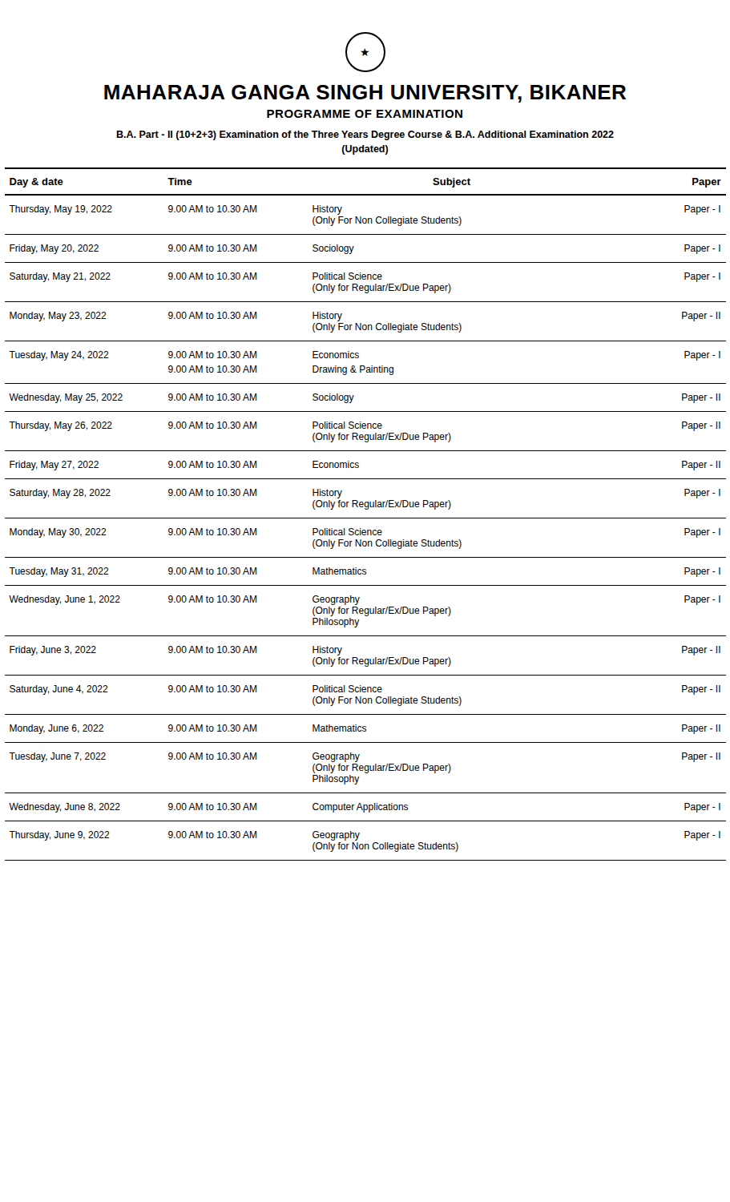★
MAHARAJA GANGA SINGH UNIVERSITY, BIKANER
PROGRAMME OF EXAMINATION
B.A. Part - II (10+2+3) Examination of the Three Years Degree Course & B.A. Additional Examination 2022
(Updated)
| Day & date | Time | Subject | Paper |
| --- | --- | --- | --- |
| Thursday, May 19, 2022 | 9.00 AM to 10.30 AM | History (Only For Non Collegiate Students) | Paper - I |
| Friday, May 20, 2022 | 9.00 AM to 10.30 AM | Sociology | Paper - I |
| Saturday, May 21, 2022 | 9.00 AM to 10.30 AM | Political Science (Only for Regular/Ex/Due Paper) | Paper - I |
| Monday, May 23, 2022 | 9.00 AM to 10.30 AM | History (Only For Non Collegiate Students) | Paper - II |
| Tuesday, May 24, 2022 | 9.00 AM to 10.30 AM | Economics | Paper - I |
| | 9.00 AM to 10.30 AM | Drawing & Painting | |
| Wednesday, May 25, 2022 | 9.00 AM to 10.30 AM | Sociology | Paper - II |
| Thursday, May 26, 2022 | 9.00 AM to 10.30 AM | Political Science (Only for Regular/Ex/Due Paper) | Paper - II |
| Friday, May 27, 2022 | 9.00 AM to 10.30 AM | Economics | Paper - II |
| Saturday, May 28, 2022 | 9.00 AM to 10.30 AM | History (Only for Regular/Ex/Due Paper) | Paper - I |
| Monday, May 30, 2022 | 9.00 AM to 10.30 AM | Political Science (Only For Non Collegiate Students) | Paper - I |
| Tuesday, May 31, 2022 | 9.00 AM to 10.30 AM | Mathematics | Paper - I |
| Wednesday, June 1, 2022 | 9.00 AM to 10.30 AM | Geography (Only for Regular/Ex/Due Paper) Philosophy | Paper - I |
| Friday, June 3, 2022 | 9.00 AM to 10.30 AM | History (Only for Regular/Ex/Due Paper) | Paper - II |
| Saturday, June 4, 2022 | 9.00 AM to 10.30 AM | Political Science (Only For Non Collegiate Students) | Paper - II |
| Monday, June 6, 2022 | 9.00 AM to 10.30 AM | Mathematics | Paper - II |
| Tuesday, June 7, 2022 | 9.00 AM to 10.30 AM | Geography (Only for Regular/Ex/Due Paper) Philosophy | Paper - II |
| Wednesday, June 8, 2022 | 9.00 AM to 10.30 AM | Computer Applications | Paper - I |
| Thursday, June 9, 2022 | 9.00 AM to 10.30 AM | Geography (Only for Non Collegiate Students) | Paper - I |